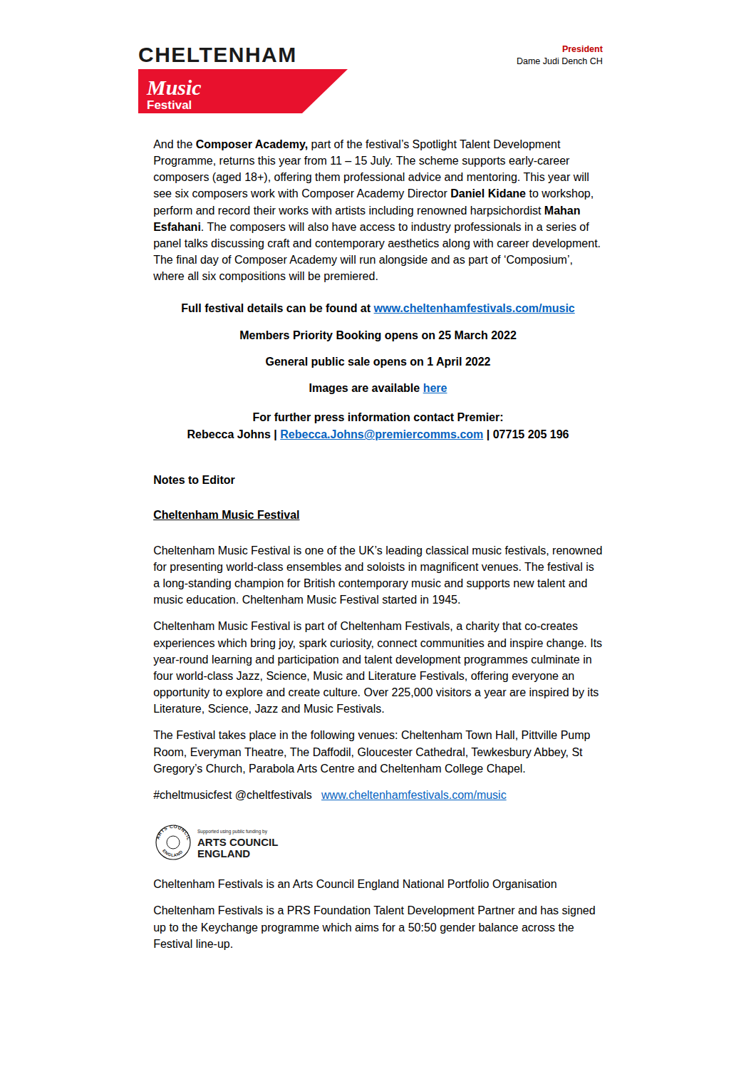CHELTENHAM Music Festival
President
Dame Judi Dench CH
And the Composer Academy, part of the festival’s Spotlight Talent Development Programme, returns this year from 11 – 15 July. The scheme supports early-career composers (aged 18+), offering them professional advice and mentoring. This year will see six composers work with Composer Academy Director Daniel Kidane to workshop, perform and record their works with artists including renowned harpsichordist Mahan Esfahani. The composers will also have access to industry professionals in a series of panel talks discussing craft and contemporary aesthetics along with career development. The final day of Composer Academy will run alongside and as part of ‘Composium’, where all six compositions will be premiered.
Full festival details can be found at www.cheltenhamfestivals.com/music
Members Priority Booking opens on 25 March 2022
General public sale opens on 1 April 2022
Images are available here
For further press information contact Premier:
Rebecca Johns | Rebecca.Johns@premiercomms.com | 07715 205 196
Notes to Editor
Cheltenham Music Festival
Cheltenham Music Festival is one of the UK’s leading classical music festivals, renowned for presenting world-class ensembles and soloists in magnificent venues. The festival is a long-standing champion for British contemporary music and supports new talent and music education. Cheltenham Music Festival started in 1945.
Cheltenham Music Festival is part of Cheltenham Festivals, a charity that co-creates experiences which bring joy, spark curiosity, connect communities and inspire change. Its year-round learning and participation and talent development programmes culminate in four world-class Jazz, Science, Music and Literature Festivals, offering everyone an opportunity to explore and create culture. Over 225,000 visitors a year are inspired by its Literature, Science, Jazz and Music Festivals.
The Festival takes place in the following venues: Cheltenham Town Hall, Pittville Pump Room, Everyman Theatre, The Daffodil, Gloucester Cathedral, Tewkesbury Abbey, St Gregory’s Church, Parabola Arts Centre and Cheltenham College Chapel.
#cheltmusicfest @cheltfestivals www.cheltenhamfestivals.com/music
ARTS COUNCIL ENGLAND Supported using public funding by ARTS COUNCIL ENGLAND
Cheltenham Festivals is an Arts Council England National Portfolio Organisation
Cheltenham Festivals is a PRS Foundation Talent Development Partner and has signed up to the Keychange programme which aims for a 50:50 gender balance across the Festival line-up.